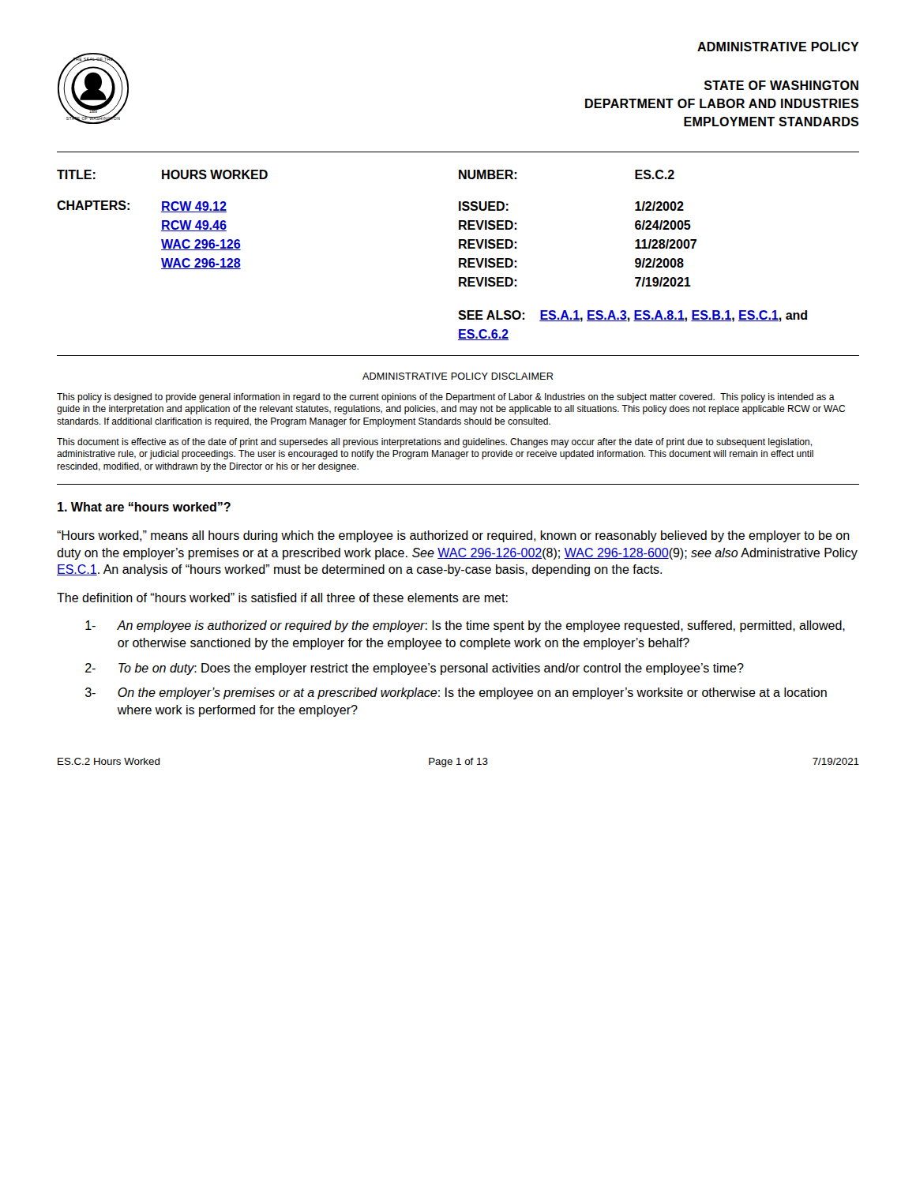THE SEAL OF THE STATE OF WASHINGTON 1889
ADMINISTRATIVE POLICY
STATE OF WASHINGTON
DEPARTMENT OF LABOR AND INDUSTRIES
EMPLOYMENT STANDARDS
| TITLE: | HOURS WORKED | NUMBER: | ES.C.2 |
| CHAPTERS: | RCW 49.12 RCW 49.46 WAC 296-126 WAC 296-128 | ISSUED: REVISED: REVISED: REVISED: REVISED: | 1/2/2002 6/24/2005 11/28/2007 9/2/2008 7/19/2021 |
| | | SEE ALSO: ES.A.1 , ES.A.3 , ES.A.8.1 , ES.B.1 , ES.C.1 , and ES.C.6.2 |
ADMINISTRATIVE POLICY DISCLAIMER
This policy is designed to provide general information in regard to the current opinions of the Department of Labor & Industries on the subject matter covered. This policy is intended as a guide in the interpretation and application of the relevant statutes, regulations, and policies, and may not be applicable to all situations. This policy does not replace applicable RCW or WAC standards. If additional clarification is required, the Program Manager for Employment Standards should be consulted.
This document is effective as of the date of print and supersedes all previous interpretations and guidelines. Changes may occur after the date of print due to subsequent legislation, administrative rule, or judicial proceedings. The user is encouraged to notify the Program Manager to provide or receive updated information. This document will remain in effect until rescinded, modified, or withdrawn by the Director or his or her designee.
1. What are “hours worked”?
“Hours worked,” means all hours during which the employee is authorized or required, known or reasonably believed by the employer to be on duty on the employer’s premises or at a prescribed work place. See WAC 296-126-002(8); WAC 296-128-600(9); see also Administrative Policy ES.C.1. An analysis of “hours worked” must be determined on a case-by-case basis, depending on the facts.
The definition of “hours worked” is satisfied if all three of these elements are met:
An employee is authorized or required by the employer: Is the time spent by the employee requested, suffered, permitted, allowed, or otherwise sanctioned by the employer for the employee to complete work on the employer’s behalf?
To be on duty: Does the employer restrict the employee’s personal activities and/or control the employee’s time?
On the employer’s premises or at a prescribed workplace: Is the employee on an employer’s worksite or otherwise at a location where work is performed for the employer?
ES.C.2 Hours Worked
Page 1 of 13
7/19/2021